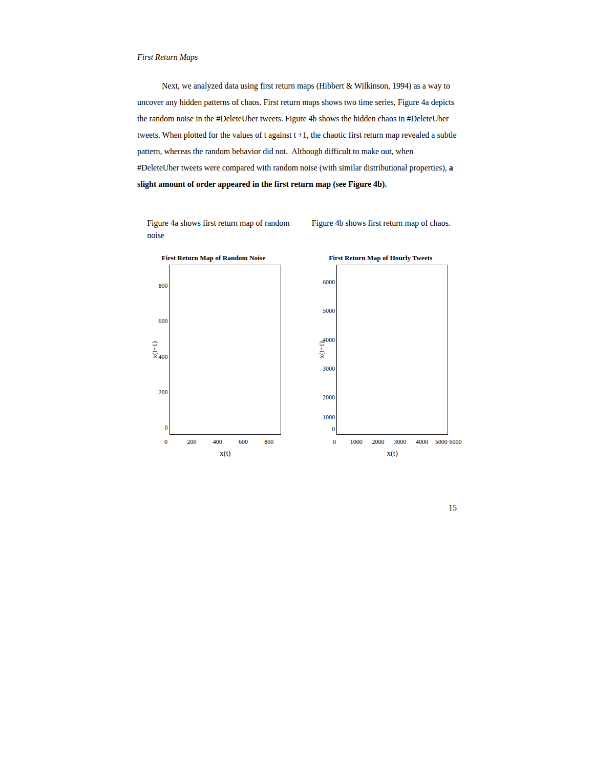First Return Maps
Next, we analyzed data using first return maps (Hibbert & Wilkinson, 1994) as a way to uncover any hidden patterns of chaos. First return maps shows two time series, Figure 4a depicts the random noise in the #DeleteUber tweets. Figure 4b shows the hidden chaos in #DeleteUber tweets. When plotted for the values of t against t +1, the chaotic first return map revealed a subtle pattern, whereas the random behavior did not. Although difficult to make out, when #DeleteUber tweets were compared with random noise (with similar distributional properties), a slight amount of order appeared in the first return map (see Figure 4b).
Figure 4a shows first return map of random noise
Figure 4b shows first return map of chaos.
First Return Map of Random Noise
x(t+1)
800 600 400 200 0
0 200 400 600 800
x(t)
First Return Map of Hourly Tweets
x(t+1)
6000 5000 4000 3000 2000 1000 0
0 1000 2000 3000 4000 5000 6000
x(t)
15